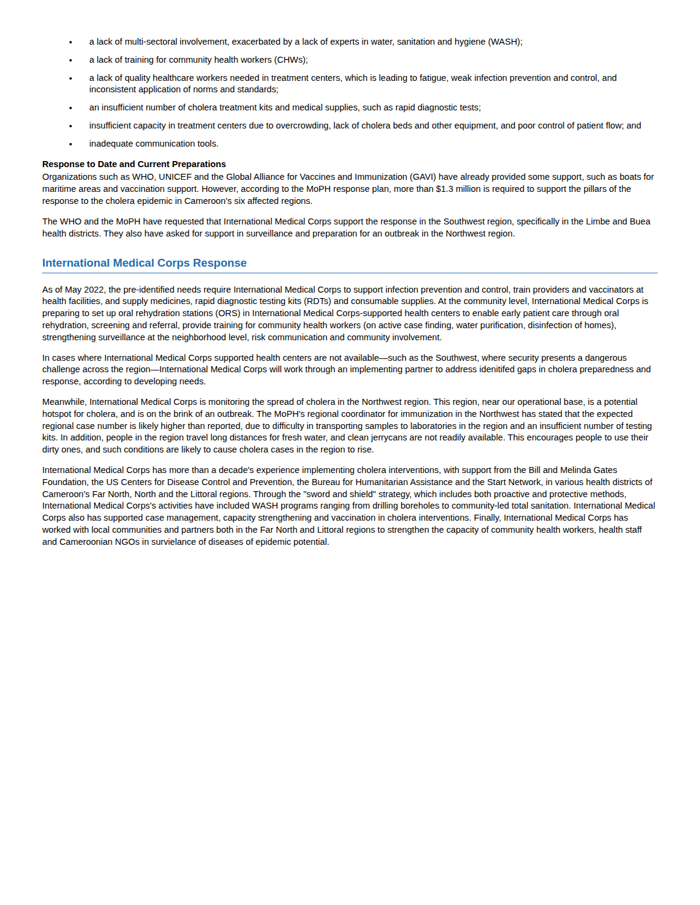a lack of multi-sectoral involvement, exacerbated by a lack of experts in water, sanitation and hygiene (WASH);
a lack of training for community health workers (CHWs);
a lack of quality healthcare workers needed in treatment centers, which is leading to fatigue, weak infection prevention and control, and inconsistent application of norms and standards;
an insufficient number of cholera treatment kits and medical supplies, such as rapid diagnostic tests;
insufficient capacity in treatment centers due to overcrowding, lack of cholera beds and other equipment, and poor control of patient flow; and
inadequate communication tools.
Response to Date and Current Preparations
Organizations such as WHO, UNICEF and the Global Alliance for Vaccines and Immunization (GAVI) have already provided some support, such as boats for maritime areas and vaccination support. However, according to the MoPH response plan, more than $1.3 million is required to support the pillars of the response to the cholera epidemic in Cameroon's six affected regions.
The WHO and the MoPH have requested that International Medical Corps support the response in the Southwest region, specifically in the Limbe and Buea health districts. They also have asked for support in surveillance and preparation for an outbreak in the Northwest region.
International Medical Corps Response
As of May 2022, the pre-identified needs require International Medical Corps to support infection prevention and control, train providers and vaccinators at health facilities, and supply medicines, rapid diagnostic testing kits (RDTs) and consumable supplies. At the community level, International Medical Corps is preparing to set up oral rehydration stations (ORS) in International Medical Corps-supported health centers to enable early patient care through oral rehydration, screening and referral, provide training for community health workers (on active case finding, water purification, disinfection of homes), strengthening surveillance at the neighborhood level, risk communication and community involvement.
In cases where International Medical Corps supported health centers are not available—such as the Southwest, where security presents a dangerous challenge across the region—International Medical Corps will work through an implementing partner to address idenitifed gaps in cholera preparedness and response, according to developing needs.
Meanwhile, International Medical Corps is monitoring the spread of cholera in the Northwest region. This region, near our operational base, is a potential hotspot for cholera, and is on the brink of an outbreak. The MoPH's regional coordinator for immunization in the Northwest has stated that the expected regional case number is likely higher than reported, due to difficulty in transporting samples to laboratories in the region and an insufficient number of testing kits. In addition, people in the region travel long distances for fresh water, and clean jerrycans are not readily available. This encourages people to use their dirty ones, and such conditions are likely to cause cholera cases in the region to rise.
International Medical Corps has more than a decade's experience implementing cholera interventions, with support from the Bill and Melinda Gates Foundation, the US Centers for Disease Control and Prevention, the Bureau for Humanitarian Assistance and the Start Network, in various health districts of Cameroon's Far North, North and the Littoral regions. Through the "sword and shield" strategy, which includes both proactive and protective methods, International Medical Corps's activities have included WASH programs ranging from drilling boreholes to community-led total sanitation. International Medical Corps also has supported case management, capacity strengthening and vaccination in cholera interventions. Finally, International Medical Corps has worked with local communities and partners both in the Far North and Littoral regions to strengthen the capacity of community health workers, health staff and Cameroonian NGOs in survielance of diseases of epidemic potential.